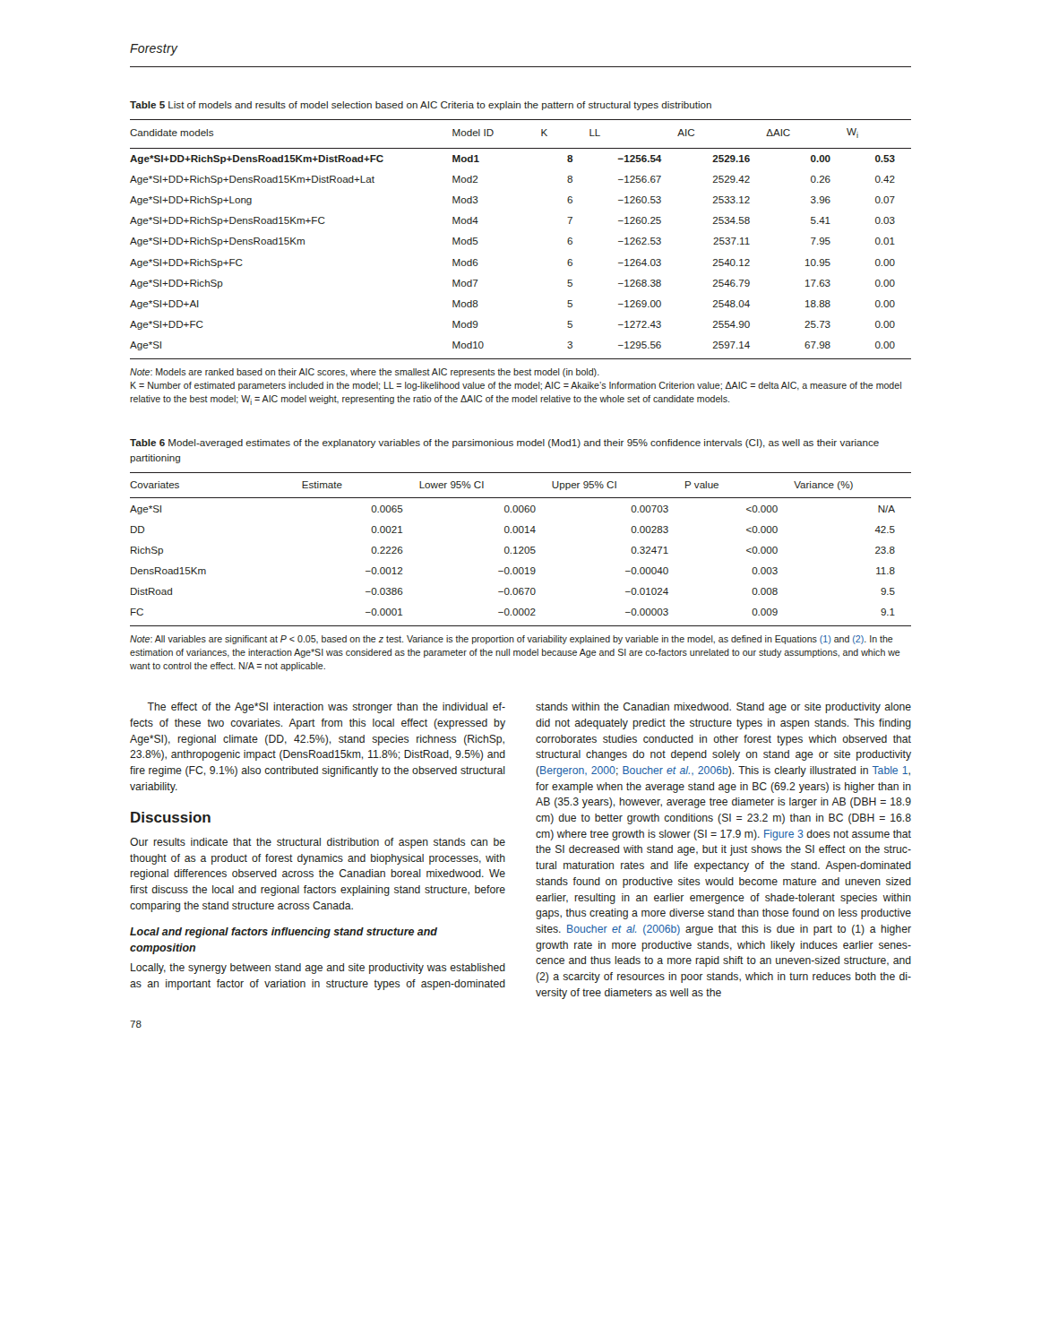Forestry
Table 5 List of models and results of model selection based on AIC Criteria to explain the pattern of structural types distribution
| Candidate models | Model ID | K | LL | AIC | ΔAIC | W i |
| --- | --- | --- | --- | --- | --- | --- |
| Age*SI+DD+RichSp+DensRoad15Km+DistRoad+FC | Mod1 | 8 | −1256.54 | 2529.16 | 0.00 | 0.53 |
| Age*SI+DD+RichSp+DensRoad15Km+DistRoad+Lat | Mod2 | 8 | −1256.67 | 2529.42 | 0.26 | 0.42 |
| Age*SI+DD+RichSp+Long | Mod3 | 6 | −1260.53 | 2533.12 | 3.96 | 0.07 |
| Age*SI+DD+RichSp+DensRoad15Km+FC | Mod4 | 7 | −1260.25 | 2534.58 | 5.41 | 0.03 |
| Age*SI+DD+RichSp+DensRoad15Km | Mod5 | 6 | −1262.53 | 2537.11 | 7.95 | 0.01 |
| Age*SI+DD+RichSp+FC | Mod6 | 6 | −1264.03 | 2540.12 | 10.95 | 0.00 |
| Age*SI+DD+RichSp | Mod7 | 5 | −1268.38 | 2546.79 | 17.63 | 0.00 |
| Age*SI+DD+AI | Mod8 | 5 | −1269.00 | 2548.04 | 18.88 | 0.00 |
| Age*SI+DD+FC | Mod9 | 5 | −1272.43 | 2554.90 | 25.73 | 0.00 |
| Age*SI | Mod10 | 3 | −1295.56 | 2597.14 | 67.98 | 0.00 |
Note: Models are ranked based on their AIC scores, where the smallest AIC represents the best model (in bold).
K = Number of estimated parameters included in the model; LL = log-likelihood value of the model; AIC = Akaike’s Information Criterion value; ΔAIC = delta AIC, a measure of the model relative to the best model; Wi = AIC model weight, representing the ratio of the ΔAIC of the model relative to the whole set of candidate models.
Table 6 Model-averaged estimates of the explanatory variables of the parsimonious model (Mod1) and their 95% confidence intervals (CI), as well as their variance partitioning
| Covariates | Estimate | Lower 95% CI | Upper 95% CI | P value | Variance (%) |
| --- | --- | --- | --- | --- | --- |
| Age*SI | 0.0065 | 0.0060 | 0.00703 | <0.000 | N/A |
| DD | 0.0021 | 0.0014 | 0.00283 | <0.000 | 42.5 |
| RichSp | 0.2226 | 0.1205 | 0.32471 | <0.000 | 23.8 |
| DensRoad15Km | −0.0012 | −0.0019 | −0.00040 | 0.003 | 11.8 |
| DistRoad | −0.0386 | −0.0670 | −0.01024 | 0.008 | 9.5 |
| FC | −0.0001 | −0.0002 | −0.00003 | 0.009 | 9.1 |
Note: All variables are significant at P < 0.05, based on the z test. Variance is the proportion of variability explained by variable in the model, as defined in Equations (1) and (2). In the estimation of variances, the interaction Age*SI was considered as the parameter of the null model because Age and SI are co-factors unrelated to our study assumptions, and which we want to control the effect. N/A = not applicable.
The effect of the Age*SI interaction was stronger than the individual effects of these two covariates. Apart from this local effect (expressed by Age*SI), regional climate (DD, 42.5%), stand species richness (RichSp, 23.8%), anthropogenic impact (DensRoad15km, 11.8%; DistRoad, 9.5%) and fire regime (FC, 9.1%) also contributed significantly to the observed structural variability.
Discussion
Our results indicate that the structural distribution of aspen stands can be thought of as a product of forest dynamics and biophysical processes, with regional differences observed across the Canadian boreal mixedwood. We first discuss the local and regional factors explaining stand structure, before comparing the stand structure across Canada.
Local and regional factors influencing stand structure and composition
Locally, the synergy between stand age and site productivity was established as an important factor of variation in structure types of aspen-dominated stands within the Canadian mixedwood. Stand age or site productivity alone did not adequately predict the structure types in aspen stands. This finding corroborates studies conducted in other forest types which observed that structural changes do not depend solely on stand age or site productivity (Bergeron, 2000; Boucher et al., 2006b). This is clearly illustrated in Table 1, for example when the average stand age in BC (69.2 years) is higher than in AB (35.3 years), however, average tree diameter is larger in AB (DBH = 18.9 cm) due to better growth conditions (SI = 23.2 m) than in BC (DBH = 16.8 cm) where tree growth is slower (SI = 17.9 m). Figure 3 does not assume that the SI decreased with stand age, but it just shows the SI effect on the structural maturation rates and life expectancy of the stand. Aspen-dominated stands found on productive sites would become mature and uneven sized earlier, resulting in an earlier emergence of shade-tolerant species within gaps, thus creating a more diverse stand than those found on less productive sites. Boucher et al. (2006b) argue that this is due in part to (1) a higher growth rate in more productive stands, which likely induces earlier senescence and thus leads to a more rapid shift to an uneven-sized structure, and (2) a scarcity of resources in poor stands, which in turn reduces both the diversity of tree diameters as well as the
78